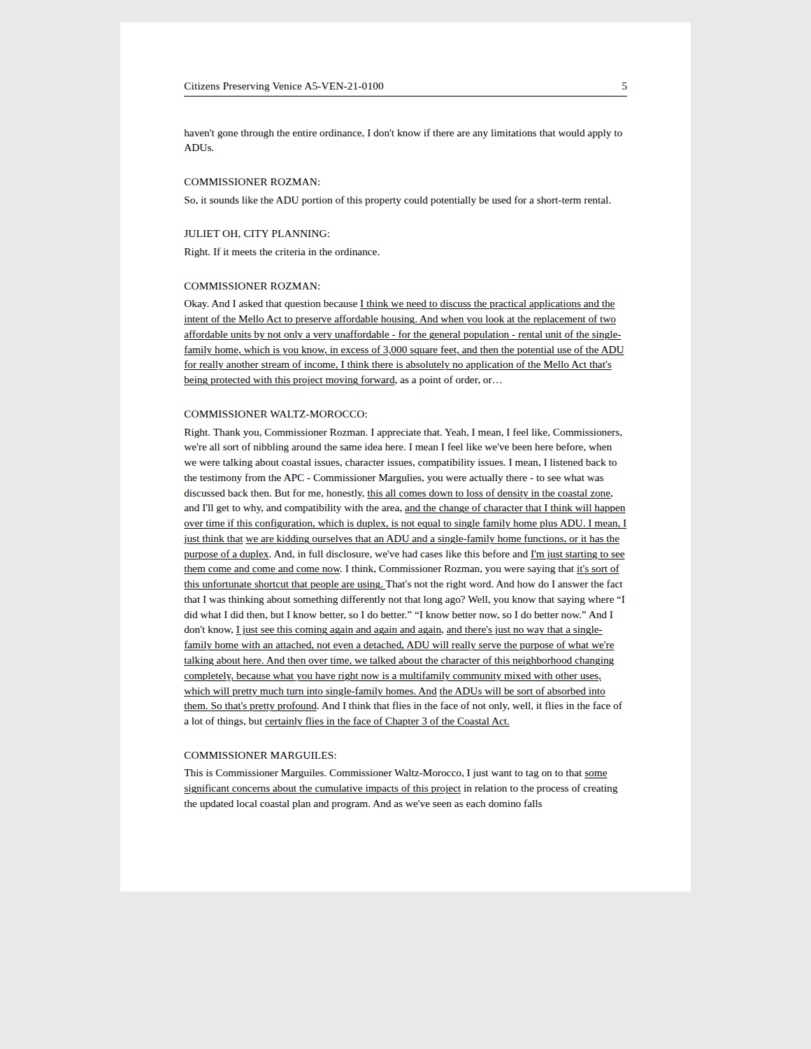Citizens Preserving Venice A5-VEN-21-0100 5
haven't gone through the entire ordinance, I don't know if there are any limitations that would apply to ADUs.
COMMISSIONER ROZMAN:
So, it sounds like the ADU portion of this property could potentially be used for a short-term rental.
JULIET OH, CITY PLANNING:
Right. If it meets the criteria in the ordinance.
COMMISSIONER ROZMAN:
Okay. And I asked that question because I think we need to discuss the practical applications and the intent of the Mello Act to preserve affordable housing. And when you look at the replacement of two affordable units by not only a very unaffordable - for the general population - rental unit of the single-family home, which is you know, in excess of 3,000 square feet, and then the potential use of the ADU for really another stream of income, I think there is absolutely no application of the Mello Act that's being protected with this project moving forward, as a point of order, or…
COMMISSIONER WALTZ-MOROCCO:
Right. Thank you, Commissioner Rozman. I appreciate that. Yeah, I mean, I feel like, Commissioners, we're all sort of nibbling around the same idea here. I mean I feel like we've been here before, when we were talking about coastal issues, character issues, compatibility issues. I mean, I listened back to the testimony from the APC - Commissioner Margulies, you were actually there - to see what was discussed back then. But for me, honestly, this all comes down to loss of density in the coastal zone, and I'll get to why, and compatibility with the area, and the change of character that I think will happen over time if this configuration, which is duplex, is not equal to single family home plus ADU. I mean, I just think that we are kidding ourselves that an ADU and a single-family home functions, or it has the purpose of a duplex. And, in full disclosure, we've had cases like this before and I'm just starting to see them come and come and come now. I think, Commissioner Rozman, you were saying that it's sort of this unfortunate shortcut that people are using. That's not the right word. And how do I answer the fact that I was thinking about something differently not that long ago? Well, you know that saying where “I did what I did then, but I know better, so I do better.” “I know better now, so I do better now.” And I don't know, I just see this coming again and again and again, and there's just no way that a single-family home with an attached, not even a detached, ADU will really serve the purpose of what we're talking about here. And then over time, we talked about the character of this neighborhood changing completely, because what you have right now is a multifamily community mixed with other uses, which will pretty much turn into single-family homes. And the ADUs will be sort of absorbed into them. So that's pretty profound. And I think that flies in the face of not only, well, it flies in the face of a lot of things, but certainly flies in the face of Chapter 3 of the Coastal Act.
COMMISSIONER MARGUILES:
This is Commissioner Marguiles. Commissioner Waltz-Morocco, I just want to tag on to that some significant concerns about the cumulative impacts of this project in relation to the process of creating the updated local coastal plan and program. And as we've seen as each domino falls